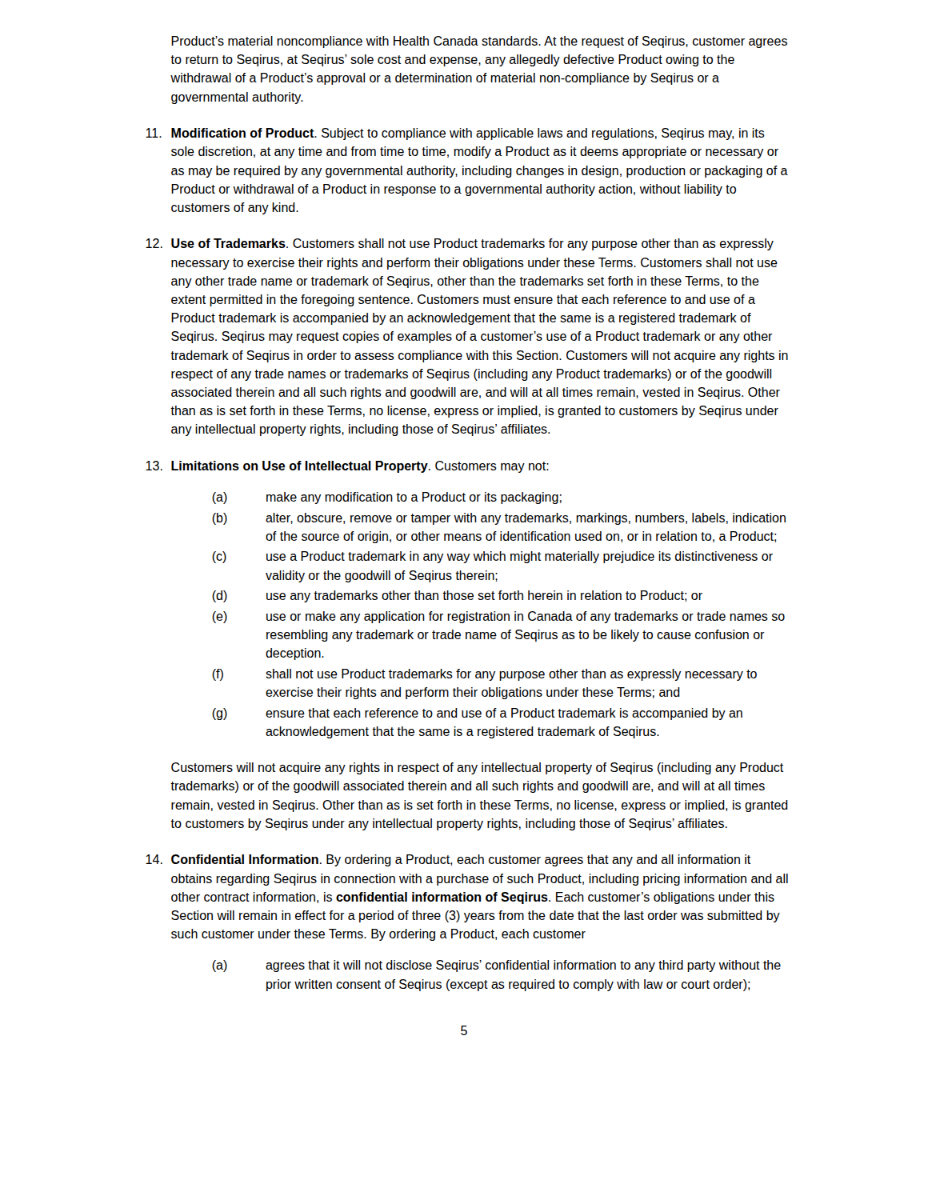Product’s material noncompliance with Health Canada standards. At the request of Seqirus, customer agrees to return to Seqirus, at Seqirus’ sole cost and expense, any allegedly defective Product owing to the withdrawal of a Product’s approval or a determination of material non-compliance by Seqirus or a governmental authority.
Modification of Product. Subject to compliance with applicable laws and regulations, Seqirus may, in its sole discretion, at any time and from time to time, modify a Product as it deems appropriate or necessary or as may be required by any governmental authority, including changes in design, production or packaging of a Product or withdrawal of a Product in response to a governmental authority action, without liability to customers of any kind.
Use of Trademarks. Customers shall not use Product trademarks for any purpose other than as expressly necessary to exercise their rights and perform their obligations under these Terms. Customers shall not use any other trade name or trademark of Seqirus, other than the trademarks set forth in these Terms, to the extent permitted in the foregoing sentence. Customers must ensure that each reference to and use of a Product trademark is accompanied by an acknowledgement that the same is a registered trademark of Seqirus. Seqirus may request copies of examples of a customer’s use of a Product trademark or any other trademark of Seqirus in order to assess compliance with this Section. Customers will not acquire any rights in respect of any trade names or trademarks of Seqirus (including any Product trademarks) or of the goodwill associated therein and all such rights and goodwill are, and will at all times remain, vested in Seqirus. Other than as is set forth in these Terms, no license, express or implied, is granted to customers by Seqirus under any intellectual property rights, including those of Seqirus’ affiliates.
Limitations on Use of Intellectual Property. Customers may not:
(a) make any modification to a Product or its packaging;
(b) alter, obscure, remove or tamper with any trademarks, markings, numbers, labels, indication of the source of origin, or other means of identification used on, or in relation to, a Product;
(c) use a Product trademark in any way which might materially prejudice its distinctiveness or validity or the goodwill of Seqirus therein;
(d) use any trademarks other than those set forth herein in relation to Product; or
(e) use or make any application for registration in Canada of any trademarks or trade names so resembling any trademark or trade name of Seqirus as to be likely to cause confusion or deception.
(f) shall not use Product trademarks for any purpose other than as expressly necessary to exercise their rights and perform their obligations under these Terms; and
(g) ensure that each reference to and use of a Product trademark is accompanied by an acknowledgement that the same is a registered trademark of Seqirus.
Customers will not acquire any rights in respect of any intellectual property of Seqirus (including any Product trademarks) or of the goodwill associated therein and all such rights and goodwill are, and will at all times remain, vested in Seqirus. Other than as is set forth in these Terms, no license, express or implied, is granted to customers by Seqirus under any intellectual property rights, including those of Seqirus’ affiliates.
Confidential Information. By ordering a Product, each customer agrees that any and all information it obtains regarding Seqirus in connection with a purchase of such Product, including pricing information and all other contract information, is confidential information of Seqirus. Each customer’s obligations under this Section will remain in effect for a period of three (3) years from the date that the last order was submitted by such customer under these Terms. By ordering a Product, each customer
(a) agrees that it will not disclose Seqirus’ confidential information to any third party without the prior written consent of Seqirus (except as required to comply with law or court order);
5